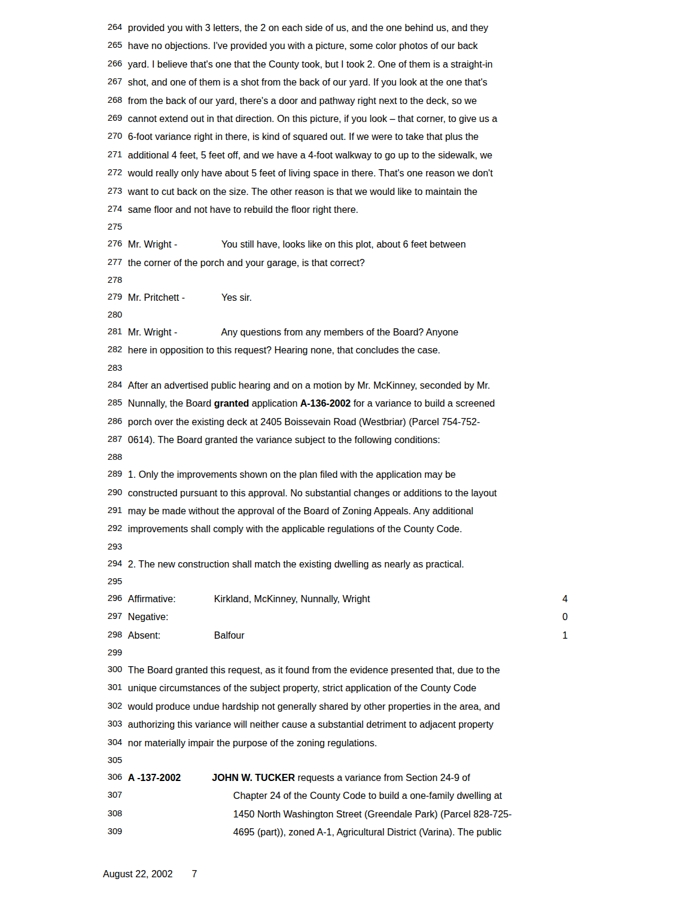264
provided you with 3 letters, the 2 on each side of us, and the one behind us, and they
265
have no objections. I've provided you with a picture, some color photos of our back
266
yard. I believe that's one that the County took, but I took 2. One of them is a straight-in
267
shot, and one of them is a shot from the back of our yard. If you look at the one that's
268
from the back of our yard, there's a door and pathway right next to the deck, so we
269
cannot extend out in that direction. On this picture, if you look – that corner, to give us a
270
6-foot variance right in there, is kind of squared out. If we were to take that plus the
271
additional 4 feet, 5 feet off, and we have a 4-foot walkway to go up to the sidewalk, we
272
would really only have about 5 feet of living space in there. That's one reason we don't
273
want to cut back on the size. The other reason is that we would like to maintain the
274
same floor and not have to rebuild the floor right there.
275
276
Mr. Wright - You still have, looks like on this plot, about 6 feet between
277
the corner of the porch and your garage, is that correct?
278
279
Mr. Pritchett - Yes sir.
280
281
Mr. Wright - Any questions from any members of the Board? Anyone
282
here in opposition to this request? Hearing none, that concludes the case.
283
284
After an advertised public hearing and on a motion by Mr. McKinney, seconded by Mr.
285
Nunnally, the Board granted application A-136-2002 for a variance to build a screened
286
porch over the existing deck at 2405 Boissevain Road (Westbriar) (Parcel 754-752-
287
0614). The Board granted the variance subject to the following conditions:
288
289
1. Only the improvements shown on the plan filed with the application may be
290
constructed pursuant to this approval. No substantial changes or additions to the layout
291
may be made without the approval of the Board of Zoning Appeals. Any additional
292
improvements shall comply with the applicable regulations of the County Code.
293
294
2. The new construction shall match the existing dwelling as nearly as practical.
295
296
Affirmative:
Kirkland, McKinney, Nunnally, Wright
4
297
Negative:
0
298
Absent:
Balfour
1
299
300
The Board granted this request, as it found from the evidence presented that, due to the
301
unique circumstances of the subject property, strict application of the County Code
302
would produce undue hardship not generally shared by other properties in the area, and
303
authorizing this variance will neither cause a substantial detriment to adjacent property
304
nor materially impair the purpose of the zoning regulations.
305
306
A -137-2002 JOHN W. TUCKER requests a variance from Section 24-9 of
307
Chapter 24 of the County Code to build a one-family dwelling at
308
1450 North Washington Street (Greendale Park) (Parcel 828-725-
309
4695 (part)), zoned A-1, Agricultural District (Varina). The public
August 22, 2002
7